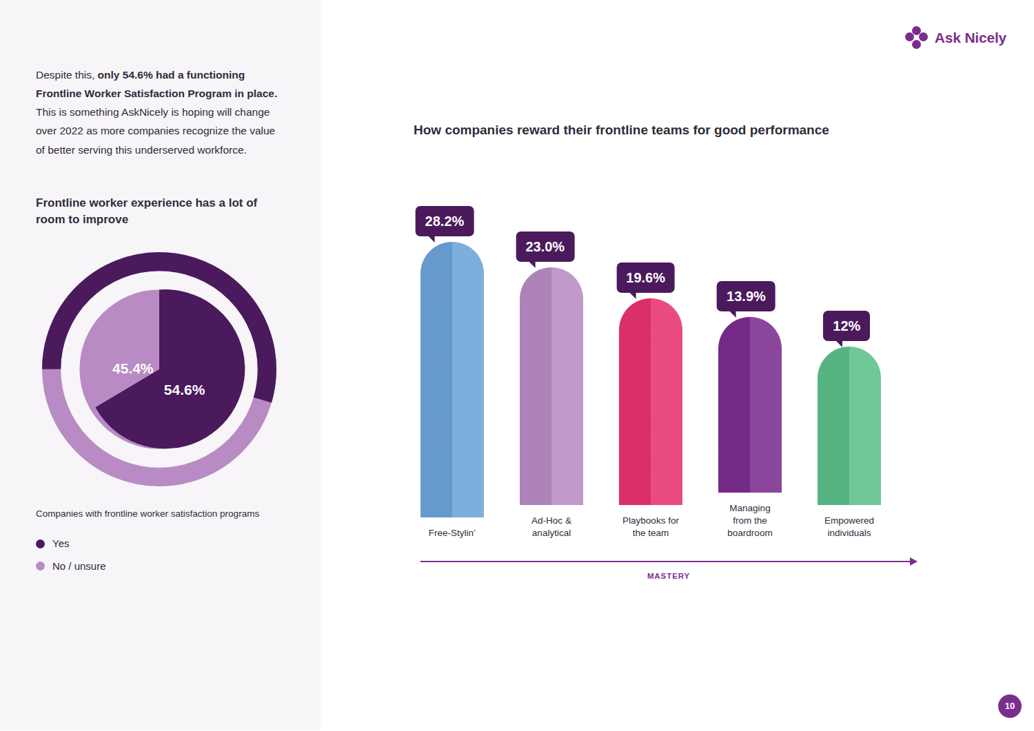Ask Nicely
Despite this, only 54.6% had a functioning Frontline Worker Satisfaction Program in place. This is something AskNicely is hoping will change over 2022 as more companies recognize the value of better serving this underserved workforce.
Frontline worker experience has a lot of room to improve
45.4% 54.6%
Companies with frontline worker satisfaction programs
Yes
No / unsure
How companies reward their frontline teams for good performance
28.2%
Free-Stylin’
23.0%
Ad-Hoc &
analytical
19.6%
Playbooks for
the team
13.9%
Managing
from the
boardroom
12%
Empowered
individuals
MASTERY
10